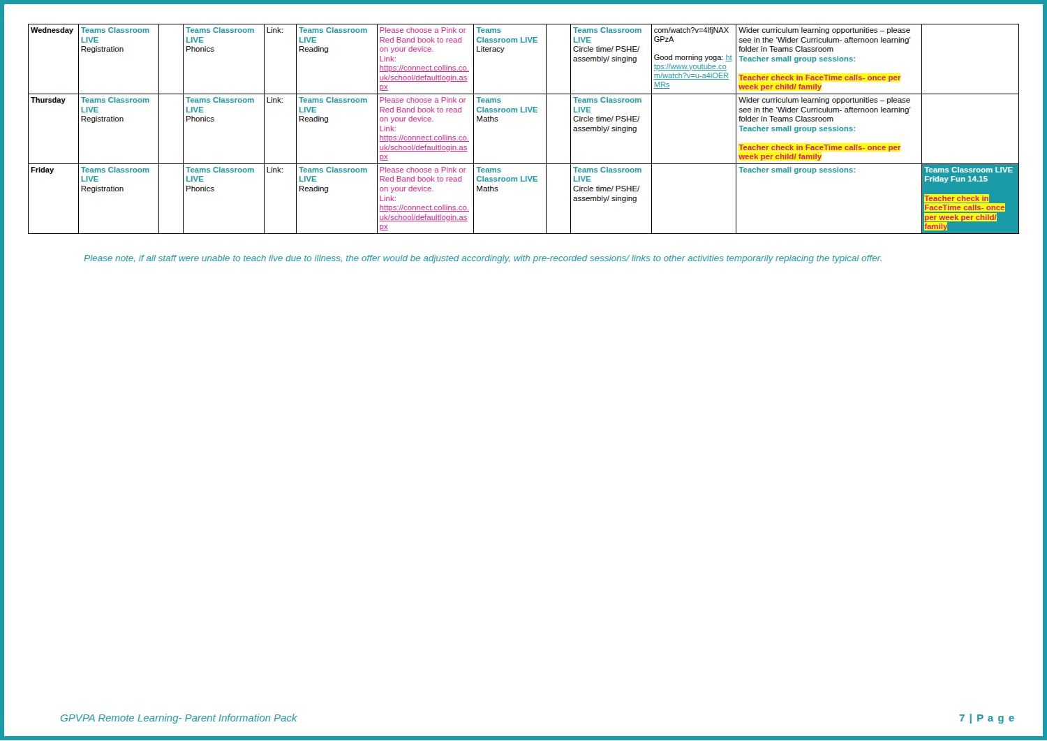| Wednesday | Teams Classroom LIVE Registration | | Teams Classroom LIVE Phonics | Link: | Teams Classroom LIVE Reading | Please choose a Pink or Red Band book to read on your device. Link: https://connect.collins.co.uk/school/defaultlogin.aspx | Teams Classroom LIVE Literacy | | Teams Classroom LIVE Circle time/ PSHE/ assembly/ singing | com/watch?v=4lfjNAXGPzA Good morning yoga: https://www.youtube.com/watch?v=u-a4iOERMRs | Wider curriculum learning opportunities – please see in the ‘Wider Curriculum- afternoon learning’ folder in Teams Classroom Teacher small group sessions: Teacher check in FaceTime calls- once per week per child/ family | |
| Thursday | Teams Classroom LIVE Registration | | Teams Classroom LIVE Phonics | Link: | Teams Classroom LIVE Reading | Please choose a Pink or Red Band book to read on your device. Link: https://connect.collins.co.uk/school/defaultlogin.aspx | Teams Classroom LIVE Maths | | Teams Classroom LIVE Circle time/ PSHE/ assembly/ singing | | Wider curriculum learning opportunities – please see in the ‘Wider Curriculum- afternoon learning’ folder in Teams Classroom Teacher small group sessions: Teacher check in FaceTime calls- once per week per child/ family | |
| Friday | Teams Classroom LIVE Registration | | Teams Classroom LIVE Phonics | Link: | Teams Classroom LIVE Reading | Please choose a Pink or Red Band book to read on your device. Link: https://connect.collins.co.uk/school/defaultlogin.aspx | Teams Classroom LIVE Maths | | Teams Classroom LIVE Circle time/ PSHE/ assembly/ singing | | Teacher small group sessions: | Teams Classroom LIVE Friday Fun 14.15 Teacher check in FaceTime calls- once per week per child/ family |
Please note, if all staff were unable to teach live due to illness, the offer would be adjusted accordingly, with pre-recorded sessions/ links to other activities temporarily replacing the typical offer.
GPVPA Remote Learning- Parent Information Pack
7 | P a g e